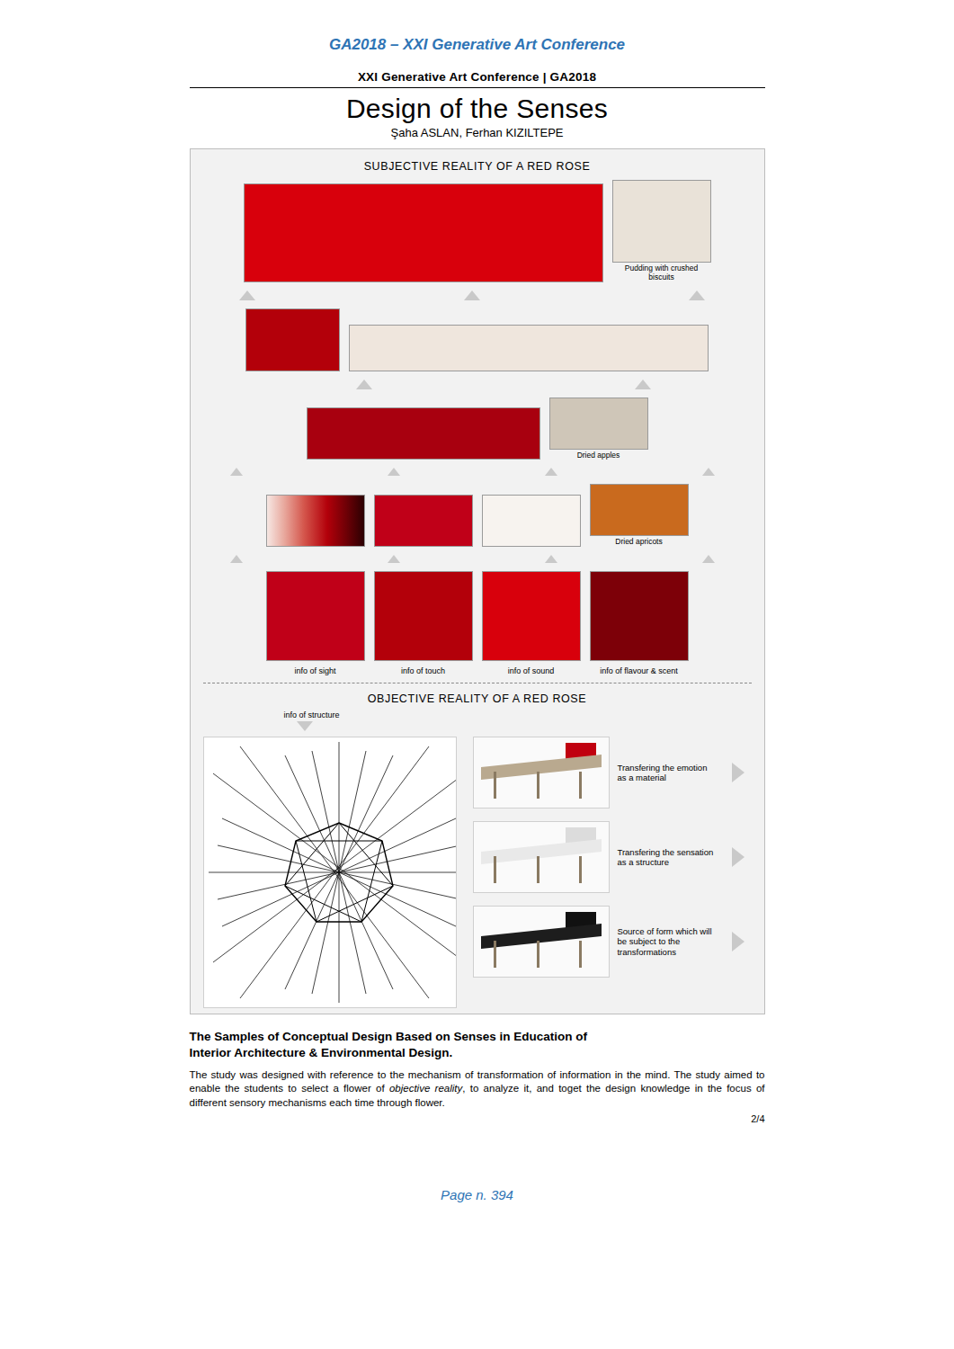GA2018 – XXI Generative Art Conference
XXI Generative Art Conference | GA2018
Design of the Senses
Şaha ASLAN, Ferhan KIZILTEPE
SUBJECTIVE REALITY OF A RED ROSE
Pudding with crushed
biscuits
Dried apples
Dried apricots
info of sight
info of touch
info of sound
info of flavour & scent
OBJECTIVE REALITY OF A RED ROSE
info of structure
Transfering the emotion
as a material
Transfering the sensation
as a structure
Source of form which will
be subject to the
transformations
The Samples of Conceptual Design Based on Senses in Education of
Interior Architecture & Environmental Design.
The study was designed with reference to the mechanism of transformation of information in the mind. The study aimed to enable the students to select a flower of objective reality, to analyze it, and toget the design knowledge in the focus of different sensory mechanisms each time through flower.
2/4
Page n. 394